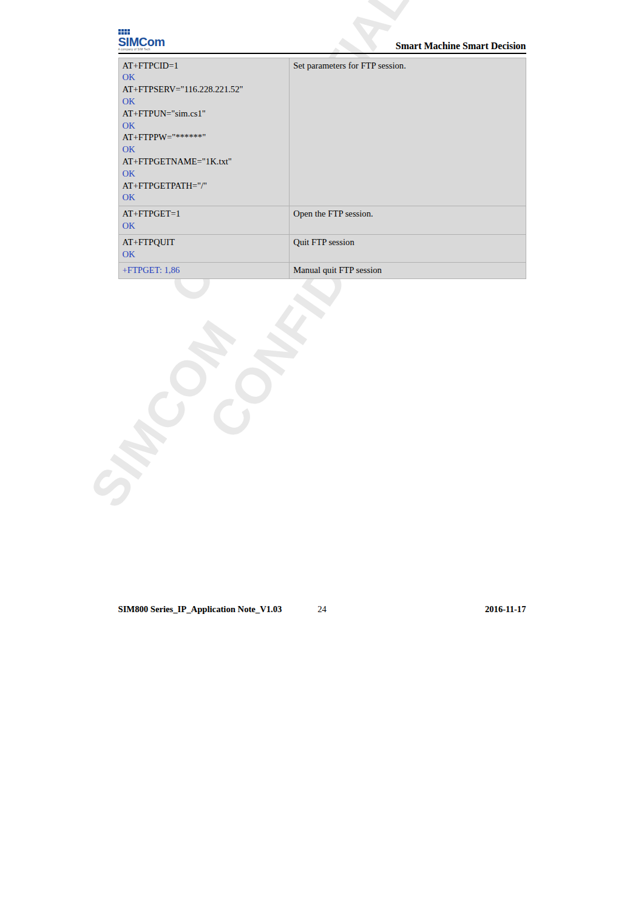CONFIDENTIAL FILE
CONFIDENTIAL
SIMCOM
SIM Com
A company of SIM Tech
Smart Machine Smart Decision
| AT+FTPCID=1 OK AT+FTPSERV="116.228.221.52" OK AT+FTPUN="sim.cs1" OK AT+FTPPW="******" OK AT+FTPGETNAME="1K.txt" OK AT+FTPGETPATH="/" OK | Set parameters for FTP session. |
| AT+FTPGET=1 OK | Open the FTP session. |
| AT+FTPQUIT OK | Quit FTP session |
| +FTPGET: 1,86 | Manual quit FTP session |
SIM800 Series_IP_Application Note_V1.03
24
2016-11-17